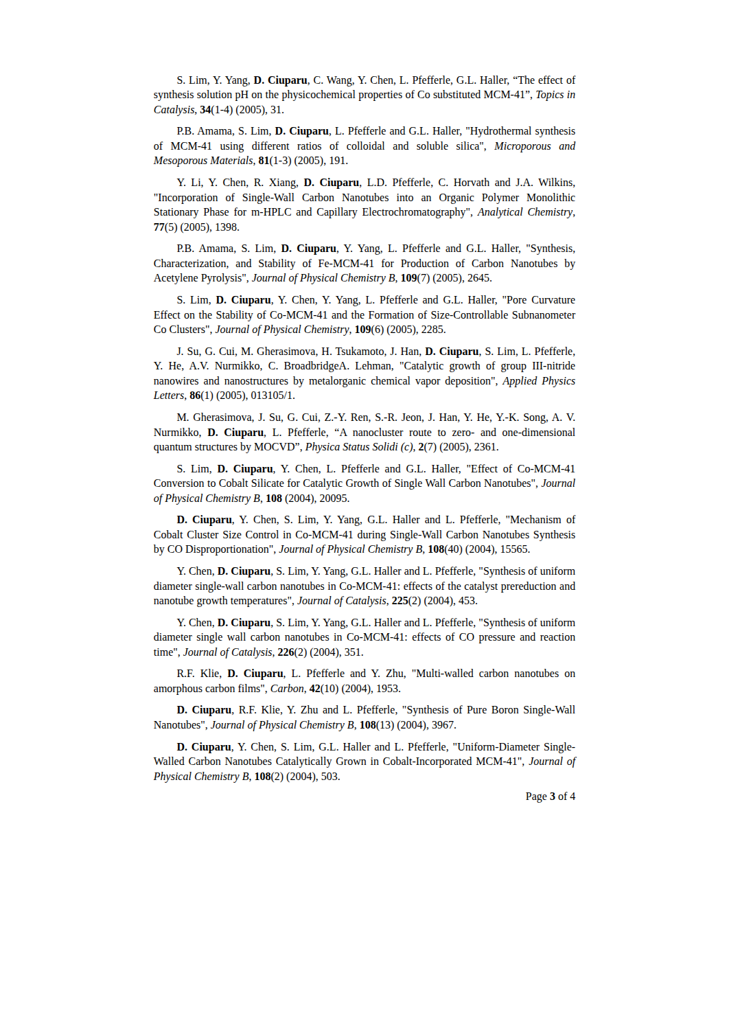S. Lim, Y. Yang, D. Ciuparu, C. Wang, Y. Chen, L. Pfefferle, G.L. Haller, “The effect of synthesis solution pH on the physicochemical properties of Co substituted MCM-41”, Topics in Catalysis, 34(1-4) (2005), 31.
P.B. Amama, S. Lim, D. Ciuparu, L. Pfefferle and G.L. Haller, "Hydrothermal synthesis of MCM-41 using different ratios of colloidal and soluble silica", Microporous and Mesoporous Materials, 81(1-3) (2005), 191.
Y. Li, Y. Chen, R. Xiang, D. Ciuparu, L.D. Pfefferle, C. Horvath and J.A. Wilkins, "Incorporation of Single-Wall Carbon Nanotubes into an Organic Polymer Monolithic Stationary Phase for m-HPLC and Capillary Electrochromatography", Analytical Chemistry, 77(5) (2005), 1398.
P.B. Amama, S. Lim, D. Ciuparu, Y. Yang, L. Pfefferle and G.L. Haller, "Synthesis, Characterization, and Stability of Fe-MCM-41 for Production of Carbon Nanotubes by Acetylene Pyrolysis", Journal of Physical Chemistry B, 109(7) (2005), 2645.
S. Lim, D. Ciuparu, Y. Chen, Y. Yang, L. Pfefferle and G.L. Haller, "Pore Curvature Effect on the Stability of Co-MCM-41 and the Formation of Size-Controllable Subnanometer Co Clusters", Journal of Physical Chemistry, 109(6) (2005), 2285.
J. Su, G. Cui, M. Gherasimova, H. Tsukamoto, J. Han, D. Ciuparu, S. Lim, L. Pfefferle, Y. He, A.V. Nurmikko, C. BroadbridgeA. Lehman, "Catalytic growth of group III-nitride nanowires and nanostructures by metalorganic chemical vapor deposition", Applied Physics Letters, 86(1) (2005), 013105/1.
M. Gherasimova, J. Su, G. Cui, Z.-Y. Ren, S.-R. Jeon, J. Han, Y. He, Y.-K. Song, A. V. Nurmikko, D. Ciuparu, L. Pfefferle, “A nanocluster route to zero- and one-dimensional quantum structures by MOCVD”, Physica Status Solidi (c), 2(7) (2005), 2361.
S. Lim, D. Ciuparu, Y. Chen, L. Pfefferle and G.L. Haller, "Effect of Co-MCM-41 Conversion to Cobalt Silicate for Catalytic Growth of Single Wall Carbon Nanotubes", Journal of Physical Chemistry B, 108 (2004), 20095.
D. Ciuparu, Y. Chen, S. Lim, Y. Yang, G.L. Haller and L. Pfefferle, "Mechanism of Cobalt Cluster Size Control in Co-MCM-41 during Single-Wall Carbon Nanotubes Synthesis by CO Disproportionation", Journal of Physical Chemistry B, 108(40) (2004), 15565.
Y. Chen, D. Ciuparu, S. Lim, Y. Yang, G.L. Haller and L. Pfefferle, "Synthesis of uniform diameter single-wall carbon nanotubes in Co-MCM-41: effects of the catalyst prereduction and nanotube growth temperatures", Journal of Catalysis, 225(2) (2004), 453.
Y. Chen, D. Ciuparu, S. Lim, Y. Yang, G.L. Haller and L. Pfefferle, "Synthesis of uniform diameter single wall carbon nanotubes in Co-MCM-41: effects of CO pressure and reaction time", Journal of Catalysis, 226(2) (2004), 351.
R.F. Klie, D. Ciuparu, L. Pfefferle and Y. Zhu, "Multi-walled carbon nanotubes on amorphous carbon films", Carbon, 42(10) (2004), 1953.
D. Ciuparu, R.F. Klie, Y. Zhu and L. Pfefferle, "Synthesis of Pure Boron Single-Wall Nanotubes", Journal of Physical Chemistry B, 108(13) (2004), 3967.
D. Ciuparu, Y. Chen, S. Lim, G.L. Haller and L. Pfefferle, "Uniform-Diameter Single-Walled Carbon Nanotubes Catalytically Grown in Cobalt-Incorporated MCM-41", Journal of Physical Chemistry B, 108(2) (2004), 503.
Page 3 of 4